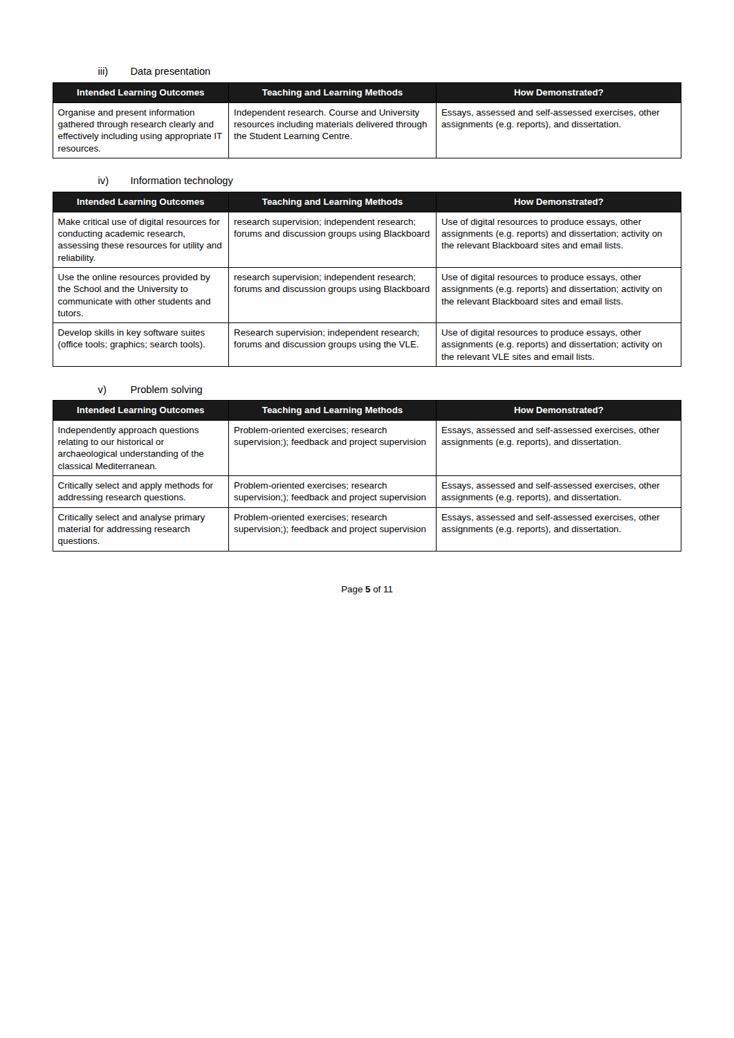iii) Data presentation
| Intended Learning Outcomes | Teaching and Learning Methods | How Demonstrated? |
| --- | --- | --- |
| Organise and present information gathered through research clearly and effectively including using appropriate IT resources. | Independent research. Course and University resources including materials delivered through the Student Learning Centre. | Essays, assessed and self-assessed exercises, other assignments (e.g. reports), and dissertation. |
iv) Information technology
| Intended Learning Outcomes | Teaching and Learning Methods | How Demonstrated? |
| --- | --- | --- |
| Make critical use of digital resources for conducting academic research, assessing these resources for utility and reliability. | research supervision; independent research; forums and discussion groups using Blackboard | Use of digital resources to produce essays, other assignments (e.g. reports) and dissertation; activity on the relevant Blackboard sites and email lists. |
| Use the online resources provided by the School and the University to communicate with other students and tutors. | research supervision; independent research; forums and discussion groups using Blackboard | Use of digital resources to produce essays, other assignments (e.g. reports) and dissertation; activity on the relevant Blackboard sites and email lists. |
| Develop skills in key software suites (office tools; graphics; search tools). | Research supervision; independent research; forums and discussion groups using the VLE. | Use of digital resources to produce essays, other assignments (e.g. reports) and dissertation; activity on the relevant VLE sites and email lists. |
v) Problem solving
| Intended Learning Outcomes | Teaching and Learning Methods | How Demonstrated? |
| --- | --- | --- |
| Independently approach questions relating to our historical or archaeological understanding of the classical Mediterranean. | Problem-oriented exercises; research supervision;); feedback and project supervision | Essays, assessed and self-assessed exercises, other assignments (e.g. reports), and dissertation. |
| Critically select and apply methods for addressing research questions. | Problem-oriented exercises; research supervision;); feedback and project supervision | Essays, assessed and self-assessed exercises, other assignments (e.g. reports), and dissertation. |
| Critically select and analyse primary material for addressing research questions. | Problem-oriented exercises; research supervision;); feedback and project supervision | Essays, assessed and self-assessed exercises, other assignments (e.g. reports), and dissertation. |
Page 5 of 11